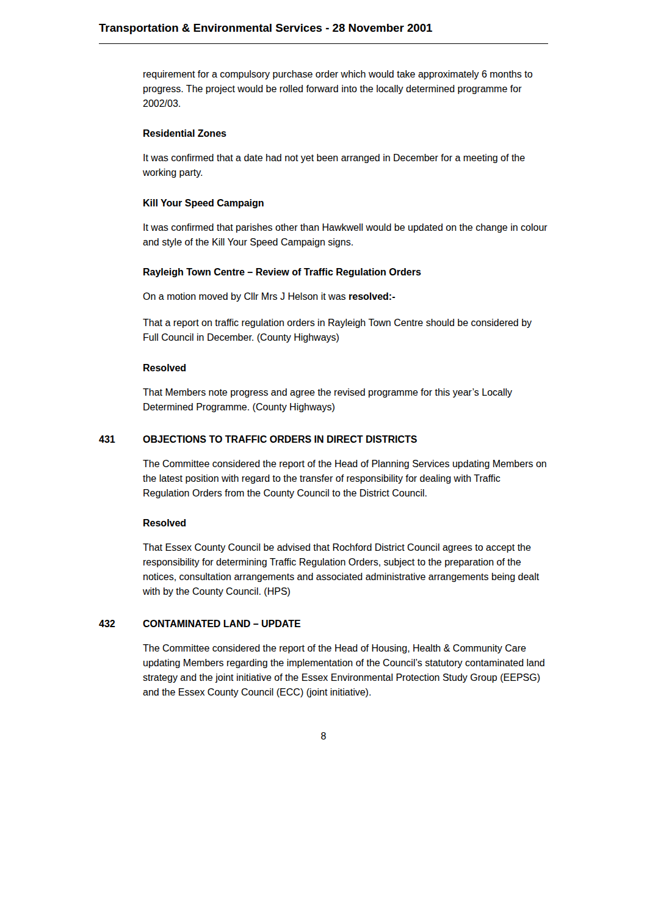Transportation & Environmental Services - 28 November 2001
requirement for a compulsory purchase order which would take approximately 6 months to progress. The project would be rolled forward into the locally determined programme for 2002/03.
Residential Zones
It was confirmed that a date had not yet been arranged in December for a meeting of the working party.
Kill Your Speed Campaign
It was confirmed that parishes other than Hawkwell would be updated on the change in colour and style of the Kill Your Speed Campaign signs.
Rayleigh Town Centre – Review of Traffic Regulation Orders
On a motion moved by Cllr Mrs J Helson it was resolved:-
That a report on traffic regulation orders in Rayleigh Town Centre should be considered by Full Council in December. (County Highways)
Resolved
That Members note progress and agree the revised programme for this year’s Locally Determined Programme. (County Highways)
431
OBJECTIONS TO TRAFFIC ORDERS IN DIRECT DISTRICTS
The Committee considered the report of the Head of Planning Services updating Members on the latest position with regard to the transfer of responsibility for dealing with Traffic Regulation Orders from the County Council to the District Council.
Resolved
That Essex County Council be advised that Rochford District Council agrees to accept the responsibility for determining Traffic Regulation Orders, subject to the preparation of the notices, consultation arrangements and associated administrative arrangements being dealt with by the County Council. (HPS)
432
CONTAMINATED LAND – UPDATE
The Committee considered the report of the Head of Housing, Health & Community Care updating Members regarding the implementation of the Council’s statutory contaminated land strategy and the joint initiative of the Essex Environmental Protection Study Group (EEPSG) and the Essex County Council (ECC) (joint initiative).
8